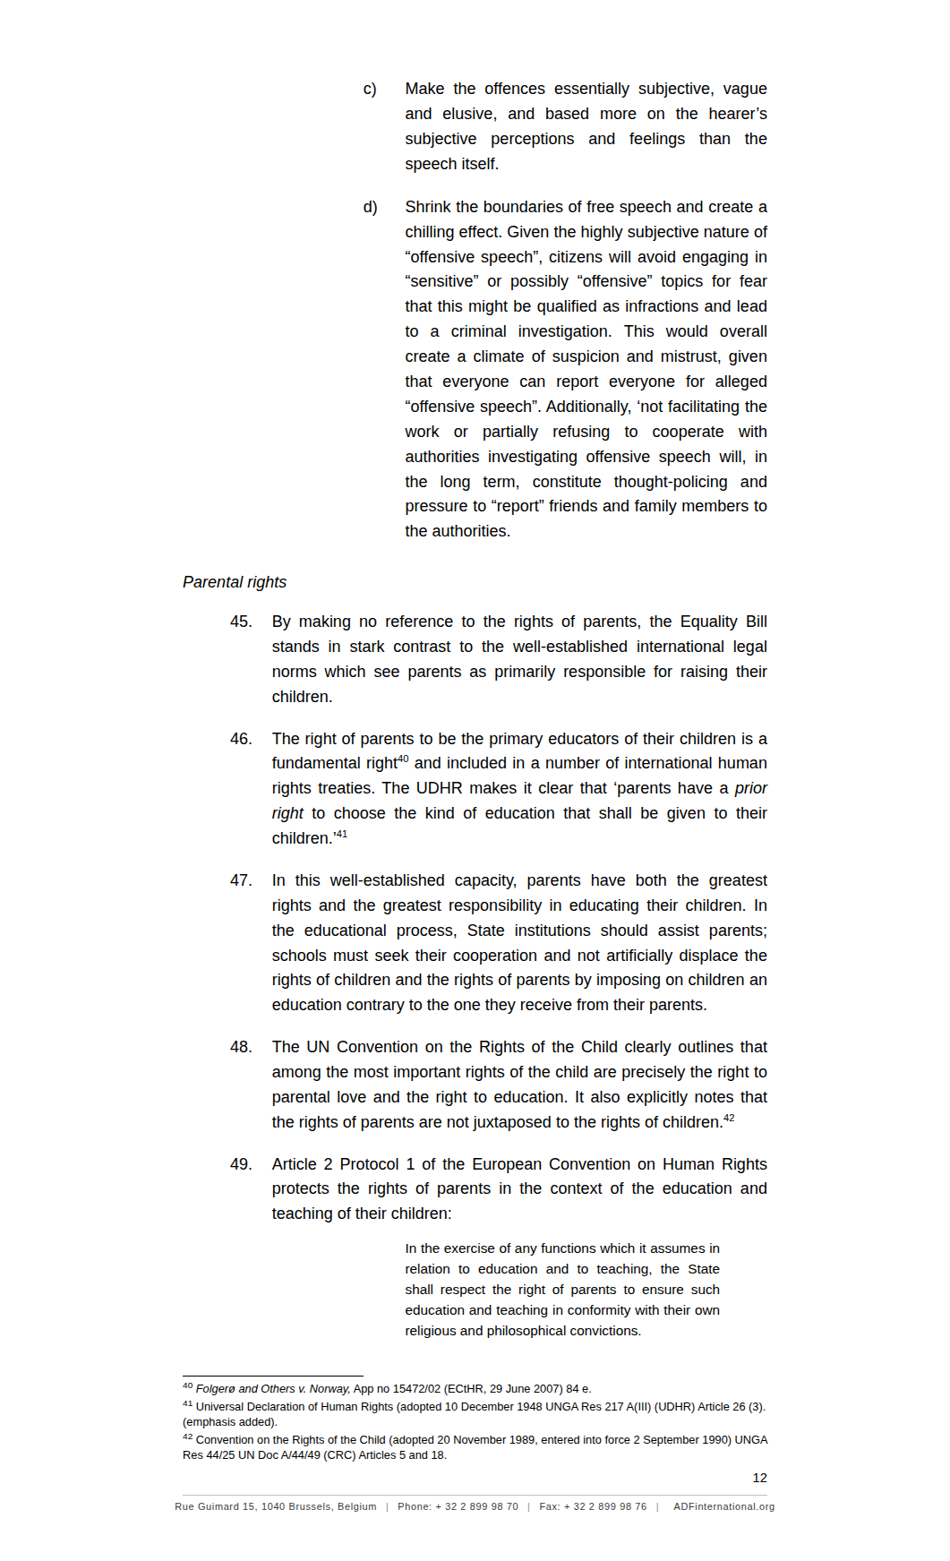c) Make the offences essentially subjective, vague and elusive, and based more on the hearer’s subjective perceptions and feelings than the speech itself.
d) Shrink the boundaries of free speech and create a chilling effect. Given the highly subjective nature of “offensive speech”, citizens will avoid engaging in “sensitive” or possibly “offensive” topics for fear that this might be qualified as infractions and lead to a criminal investigation. This would overall create a climate of suspicion and mistrust, given that everyone can report everyone for alleged “offensive speech”. Additionally, ‘not facilitating the work or partially refusing to cooperate with authorities investigating offensive speech will, in the long term, constitute thought-policing and pressure to “report” friends and family members to the authorities.
Parental rights
By making no reference to the rights of parents, the Equality Bill stands in stark contrast to the well-established international legal norms which see parents as primarily responsible for raising their children.
The right of parents to be the primary educators of their children is a fundamental right40 and included in a number of international human rights treaties. The UDHR makes it clear that ‘parents have a prior right to choose the kind of education that shall be given to their children.’41
In this well-established capacity, parents have both the greatest rights and the greatest responsibility in educating their children. In the educational process, State institutions should assist parents; schools must seek their cooperation and not artificially displace the rights of children and the rights of parents by imposing on children an education contrary to the one they receive from their parents.
The UN Convention on the Rights of the Child clearly outlines that among the most important rights of the child are precisely the right to parental love and the right to education. It also explicitly notes that the rights of parents are not juxtaposed to the rights of children.42
Article 2 Protocol 1 of the European Convention on Human Rights protects the rights of parents in the context of the education and teaching of their children:
In the exercise of any functions which it assumes in relation to education and to teaching, the State shall respect the right of parents to ensure such education and teaching in conformity with their own religious and philosophical convictions.
40 Folgerø and Others v. Norway, App no 15472/02 (ECtHR, 29 June 2007) 84 e.
41 Universal Declaration of Human Rights (adopted 10 December 1948 UNGA Res 217 A(III) (UDHR) Article 26 (3). (emphasis added).
42 Convention on the Rights of the Child (adopted 20 November 1989, entered into force 2 September 1990) UNGA Res 44/25 UN Doc A/44/49 (CRC) Articles 5 and 18.
12
Rue Guimard 15, 1040 Brussels, Belgium | Phone: + 32 2 899 98 70 | Fax: + 32 2 899 98 76 | ADFinternational.org